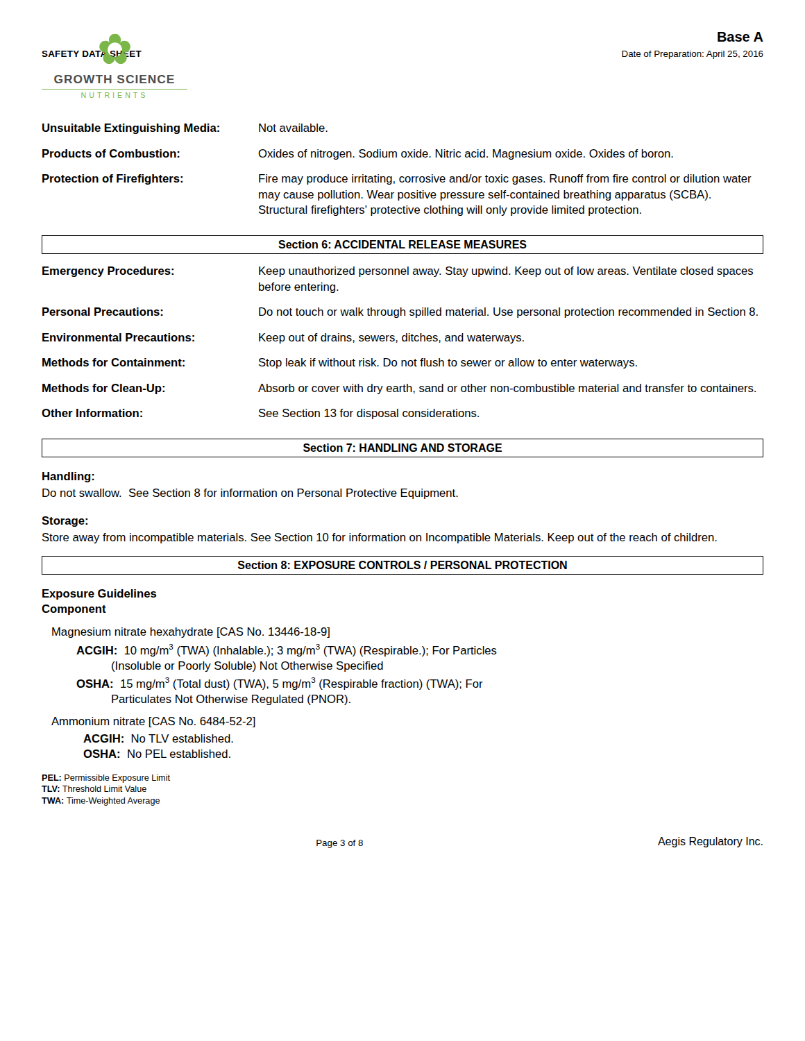✿ GROWTH SCIENCE NUTRIENTS
Base A
SAFETY DATA SHEET Date of Preparation: April 25, 2016
| Unsuitable Extinguishing Media: | Not available. |
| Products of Combustion: | Oxides of nitrogen. Sodium oxide. Nitric acid. Magnesium oxide. Oxides of boron. |
| Protection of Firefighters: | Fire may produce irritating, corrosive and/or toxic gases. Runoff from fire control or dilution water may cause pollution. Wear positive pressure self-contained breathing apparatus (SCBA). Structural firefighters' protective clothing will only provide limited protection. |
Section 6: ACCIDENTAL RELEASE MEASURES
| Emergency Procedures: | Keep unauthorized personnel away. Stay upwind. Keep out of low areas. Ventilate closed spaces before entering. |
| Personal Precautions: | Do not touch or walk through spilled material. Use personal protection recommended in Section 8. |
| Environmental Precautions: | Keep out of drains, sewers, ditches, and waterways. |
| Methods for Containment: | Stop leak if without risk. Do not flush to sewer or allow to enter waterways. |
| Methods for Clean-Up: | Absorb or cover with dry earth, sand or other non-combustible material and transfer to containers. |
| Other Information: | See Section 13 for disposal considerations. |
Section 7: HANDLING AND STORAGE
Handling:
Do not swallow. See Section 8 for information on Personal Protective Equipment.
Storage:
Store away from incompatible materials. See Section 10 for information on Incompatible Materials. Keep out of the reach of children.
Section 8: EXPOSURE CONTROLS / PERSONAL PROTECTION
Exposure Guidelines
Component
Magnesium nitrate hexahydrate [CAS No. 13446-18-9]
ACGIH: 10 mg/m3 (TWA) (Inhalable.); 3 mg/m3 (TWA) (Respirable.); For Particles
(Insoluble or Poorly Soluble) Not Otherwise Specified
OSHA: 15 mg/m3 (Total dust) (TWA), 5 mg/m3 (Respirable fraction) (TWA); For
Particulates Not Otherwise Regulated (PNOR).
Ammonium nitrate [CAS No. 6484-52-2]
ACGIH: No TLV established.
OSHA: No PEL established.
PEL: Permissible Exposure Limit
TLV: Threshold Limit Value
TWA: Time-Weighted Average
Page 3 of 8 Aegis Regulatory Inc.